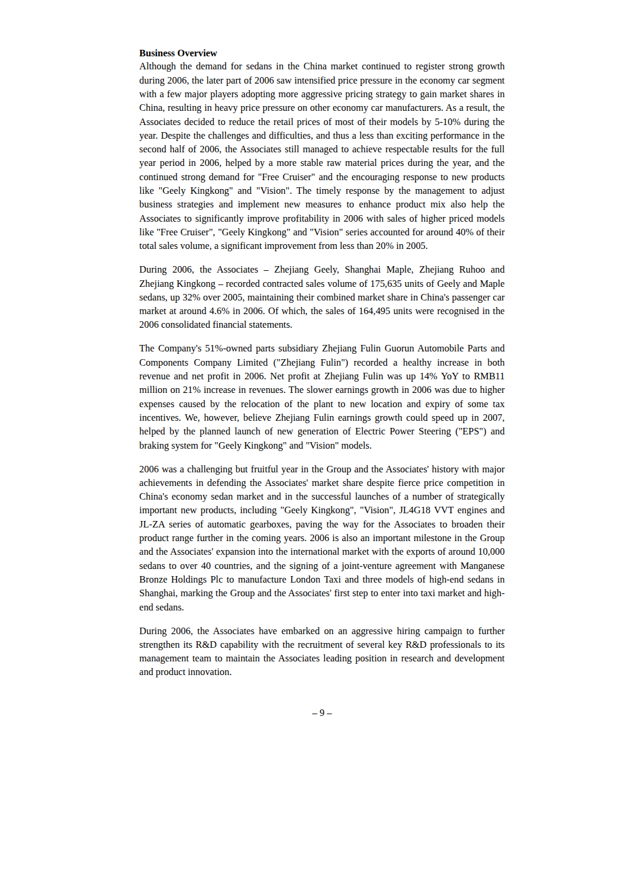Business Overview
Although the demand for sedans in the China market continued to register strong growth during 2006, the later part of 2006 saw intensified price pressure in the economy car segment with a few major players adopting more aggressive pricing strategy to gain market shares in China, resulting in heavy price pressure on other economy car manufacturers. As a result, the Associates decided to reduce the retail prices of most of their models by 5-10% during the year. Despite the challenges and difficulties, and thus a less than exciting performance in the second half of 2006, the Associates still managed to achieve respectable results for the full year period in 2006, helped by a more stable raw material prices during the year, and the continued strong demand for "Free Cruiser" and the encouraging response to new products like "Geely Kingkong" and "Vision". The timely response by the management to adjust business strategies and implement new measures to enhance product mix also help the Associates to significantly improve profitability in 2006 with sales of higher priced models like "Free Cruiser", "Geely Kingkong" and "Vision" series accounted for around 40% of their total sales volume, a significant improvement from less than 20% in 2005.
During 2006, the Associates – Zhejiang Geely, Shanghai Maple, Zhejiang Ruhoo and Zhejiang Kingkong – recorded contracted sales volume of 175,635 units of Geely and Maple sedans, up 32% over 2005, maintaining their combined market share in China's passenger car market at around 4.6% in 2006. Of which, the sales of 164,495 units were recognised in the 2006 consolidated financial statements.
The Company's 51%-owned parts subsidiary Zhejiang Fulin Guorun Automobile Parts and Components Company Limited ("Zhejiang Fulin") recorded a healthy increase in both revenue and net profit in 2006. Net profit at Zhejiang Fulin was up 14% YoY to RMB11 million on 21% increase in revenues. The slower earnings growth in 2006 was due to higher expenses caused by the relocation of the plant to new location and expiry of some tax incentives. We, however, believe Zhejiang Fulin earnings growth could speed up in 2007, helped by the planned launch of new generation of Electric Power Steering ("EPS") and braking system for "Geely Kingkong" and "Vision" models.
2006 was a challenging but fruitful year in the Group and the Associates' history with major achievements in defending the Associates' market share despite fierce price competition in China's economy sedan market and in the successful launches of a number of strategically important new products, including "Geely Kingkong", "Vision", JL4G18 VVT engines and JL-ZA series of automatic gearboxes, paving the way for the Associates to broaden their product range further in the coming years. 2006 is also an important milestone in the Group and the Associates' expansion into the international market with the exports of around 10,000 sedans to over 40 countries, and the signing of a joint-venture agreement with Manganese Bronze Holdings Plc to manufacture London Taxi and three models of high-end sedans in Shanghai, marking the Group and the Associates' first step to enter into taxi market and high-end sedans.
During 2006, the Associates have embarked on an aggressive hiring campaign to further strengthen its R&D capability with the recruitment of several key R&D professionals to its management team to maintain the Associates leading position in research and development and product innovation.
– 9 –